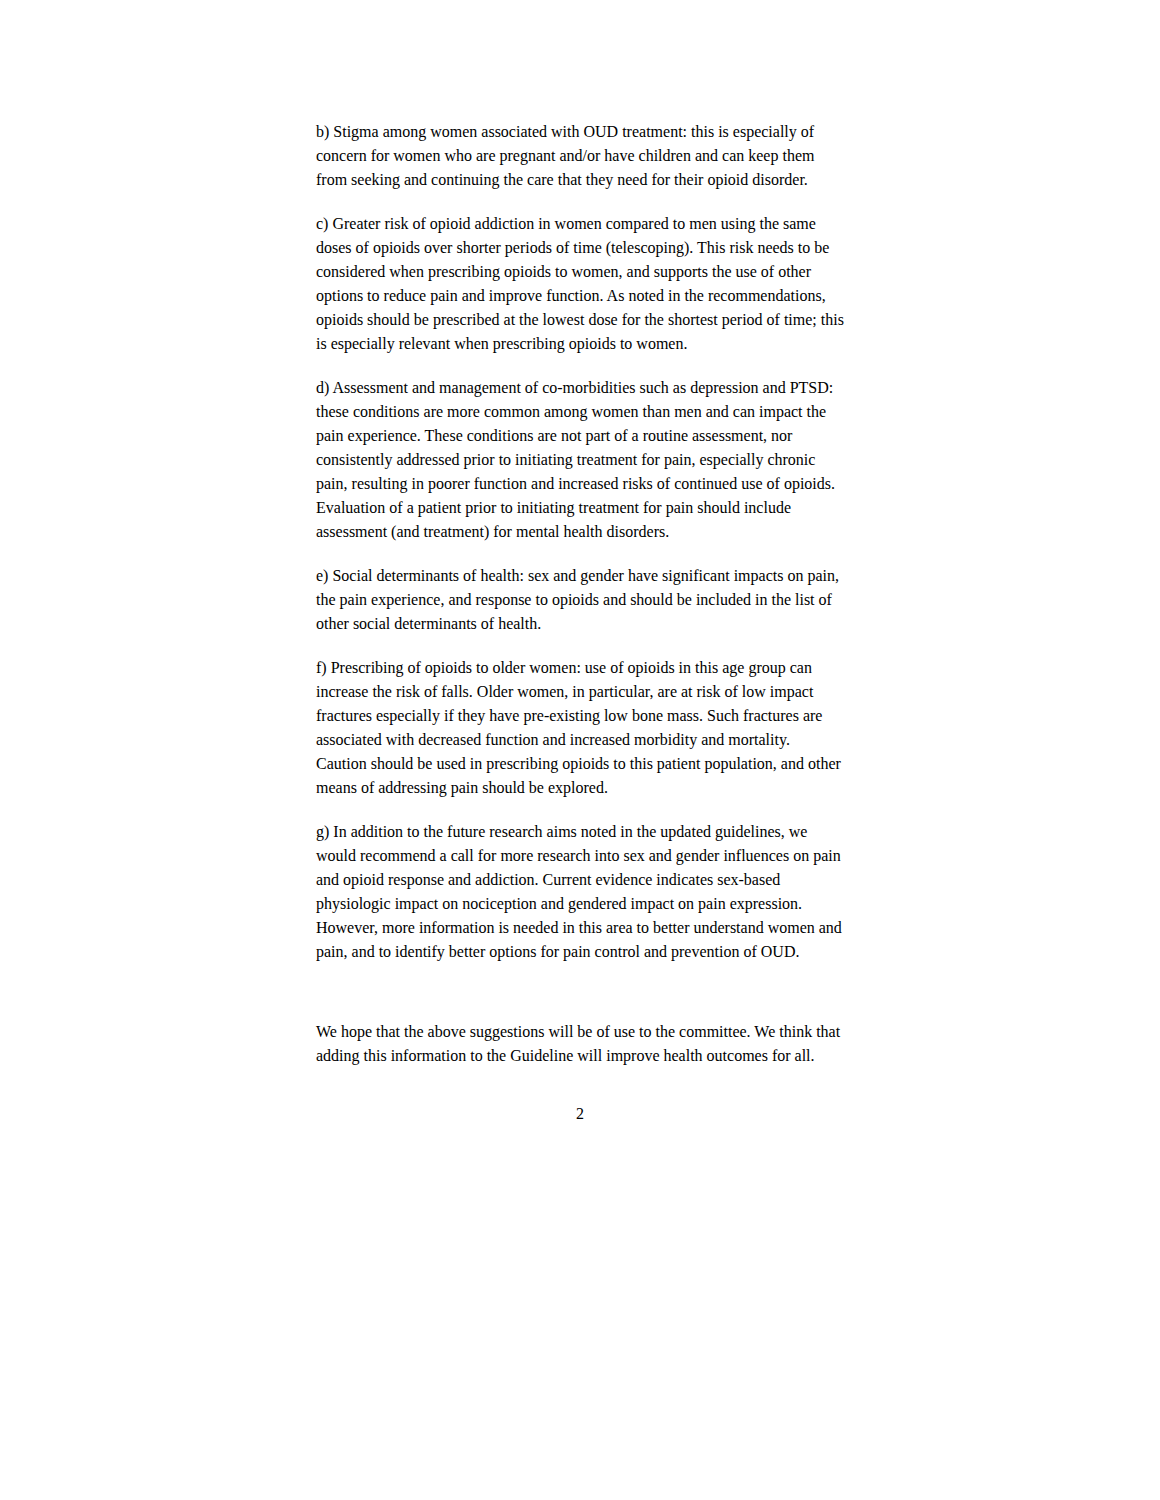b) Stigma among women associated with OUD treatment: this is especially of concern for women who are pregnant and/or have children and can keep them from seeking and continuing the care that they need for their opioid disorder.
c) Greater risk of opioid addiction in women compared to men using the same doses of opioids over shorter periods of time (telescoping). This risk needs to be considered when prescribing opioids to women, and supports the use of other options to reduce pain and improve function. As noted in the recommendations, opioids should be prescribed at the lowest dose for the shortest period of time; this is especially relevant when prescribing opioids to women.
d) Assessment and management of co-morbidities such as depression and PTSD: these conditions are more common among women than men and can impact the pain experience. These conditions are not part of a routine assessment, nor consistently addressed prior to initiating treatment for pain, especially chronic pain, resulting in poorer function and increased risks of continued use of opioids. Evaluation of a patient prior to initiating treatment for pain should include assessment (and treatment) for mental health disorders.
e) Social determinants of health: sex and gender have significant impacts on pain, the pain experience, and response to opioids and should be included in the list of other social determinants of health.
f) Prescribing of opioids to older women: use of opioids in this age group can increase the risk of falls. Older women, in particular, are at risk of low impact fractures especially if they have pre-existing low bone mass. Such fractures are associated with decreased function and increased morbidity and mortality. Caution should be used in prescribing opioids to this patient population, and other means of addressing pain should be explored.
g) In addition to the future research aims noted in the updated guidelines, we would recommend a call for more research into sex and gender influences on pain and opioid response and addiction. Current evidence indicates sex-based physiologic impact on nociception and gendered impact on pain expression. However, more information is needed in this area to better understand women and pain, and to identify better options for pain control and prevention of OUD.
We hope that the above suggestions will be of use to the committee. We think that adding this information to the Guideline will improve health outcomes for all.
2